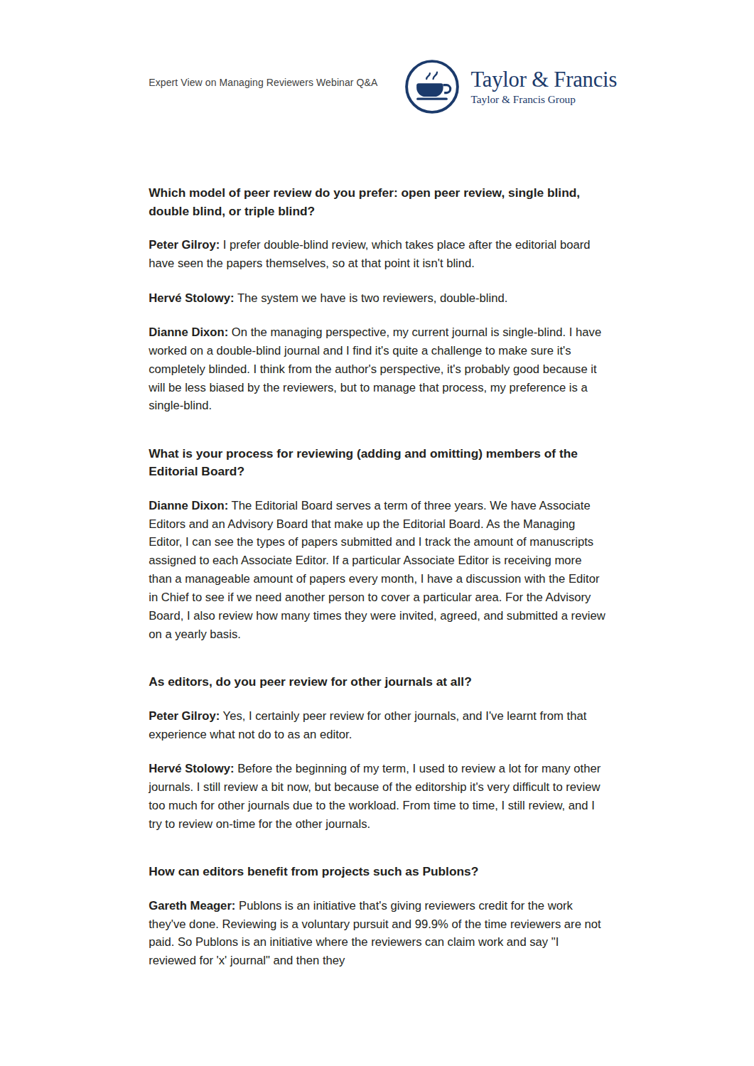Expert View on Managing Reviewers Webinar Q&A
Taylor & Francis
Taylor & Francis Group
Which model of peer review do you prefer: open peer review, single blind, double blind, or triple blind?
Peter Gilroy: I prefer double-blind review, which takes place after the editorial board have seen the papers themselves, so at that point it isn't blind.
Hervé Stolowy: The system we have is two reviewers, double-blind.
Dianne Dixon: On the managing perspective, my current journal is single-blind. I have worked on a double-blind journal and I find it's quite a challenge to make sure it's completely blinded. I think from the author's perspective, it's probably good because it will be less biased by the reviewers, but to manage that process, my preference is a single-blind.
What is your process for reviewing (adding and omitting) members of the Editorial Board?
Dianne Dixon: The Editorial Board serves a term of three years. We have Associate Editors and an Advisory Board that make up the Editorial Board. As the Managing Editor, I can see the types of papers submitted and I track the amount of manuscripts assigned to each Associate Editor. If a particular Associate Editor is receiving more than a manageable amount of papers every month, I have a discussion with the Editor in Chief to see if we need another person to cover a particular area. For the Advisory Board, I also review how many times they were invited, agreed, and submitted a review on a yearly basis.
As editors, do you peer review for other journals at all?
Peter Gilroy: Yes, I certainly peer review for other journals, and I've learnt from that experience what not do to as an editor.
Hervé Stolowy: Before the beginning of my term, I used to review a lot for many other journals. I still review a bit now, but because of the editorship it's very difficult to review too much for other journals due to the workload. From time to time, I still review, and I try to review on-time for the other journals.
How can editors benefit from projects such as Publons?
Gareth Meager: Publons is an initiative that's giving reviewers credit for the work they've done. Reviewing is a voluntary pursuit and 99.9% of the time reviewers are not paid. So Publons is an initiative where the reviewers can claim work and say "I reviewed for 'x' journal" and then they